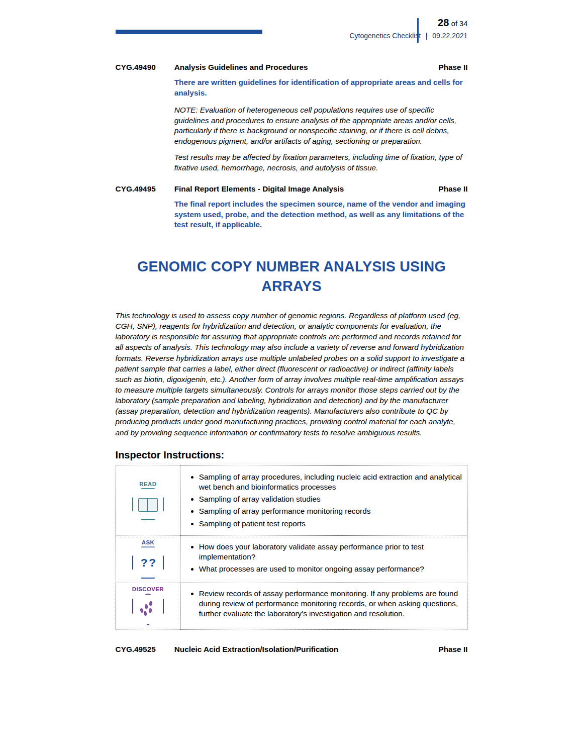28 of 34
Cytogenetics Checklist | 09.22.2021
CYG.49490
Analysis Guidelines and Procedures
Phase II
There are written guidelines for identification of appropriate areas and cells for analysis.
NOTE: Evaluation of heterogeneous cell populations requires use of specific guidelines and procedures to ensure analysis of the appropriate areas and/or cells, particularly if there is background or nonspecific staining, or if there is cell debris, endogenous pigment, and/or artifacts of aging, sectioning or preparation.
Test results may be affected by fixation parameters, including time of fixation, type of fixative used, hemorrhage, necrosis, and autolysis of tissue.
CYG.49495
Final Report Elements - Digital Image Analysis
Phase II
The final report includes the specimen source, name of the vendor and imaging system used, probe, and the detection method, as well as any limitations of the test result, if applicable.
GENOMIC COPY NUMBER ANALYSIS USING ARRAYS
This technology is used to assess copy number of genomic regions. Regardless of platform used (eg, CGH, SNP), reagents for hybridization and detection, or analytic components for evaluation, the laboratory is responsible for assuring that appropriate controls are performed and records retained for all aspects of analysis. This technology may also include a variety of reverse and forward hybridization formats. Reverse hybridization arrays use multiple unlabeled probes on a solid support to investigate a patient sample that carries a label, either direct (fluorescent or radioactive) or indirect (affinity labels such as biotin, digoxigenin, etc.). Another form of array involves multiple real-time amplification assays to measure multiple targets simultaneously. Controls for arrays monitor those steps carried out by the laboratory (sample preparation and labeling, hybridization and detection) and by the manufacturer (assay preparation, detection and hybridization reagents). Manufacturers also contribute to QC by producing products under good manufacturing practices, providing control material for each analyte, and by providing sequence information or confirmatory tests to resolve ambiguous results.
Inspector Instructions:
| READ | Sampling of array procedures, including nucleic acid extraction and analytical wet bench and bioinformatics processes Sampling of array validation studies Sampling of array performance monitoring records Sampling of patient test reports |
| ASK ? ? | How does your laboratory validate assay performance prior to test implementation? What processes are used to monitor ongoing assay performance? |
| DISCOVER | Review records of assay performance monitoring. If any problems are found during review of performance monitoring records, or when asking questions, further evaluate the laboratory's investigation and resolution. |
CYG.49525
Nucleic Acid Extraction/Isolation/Purification
Phase II